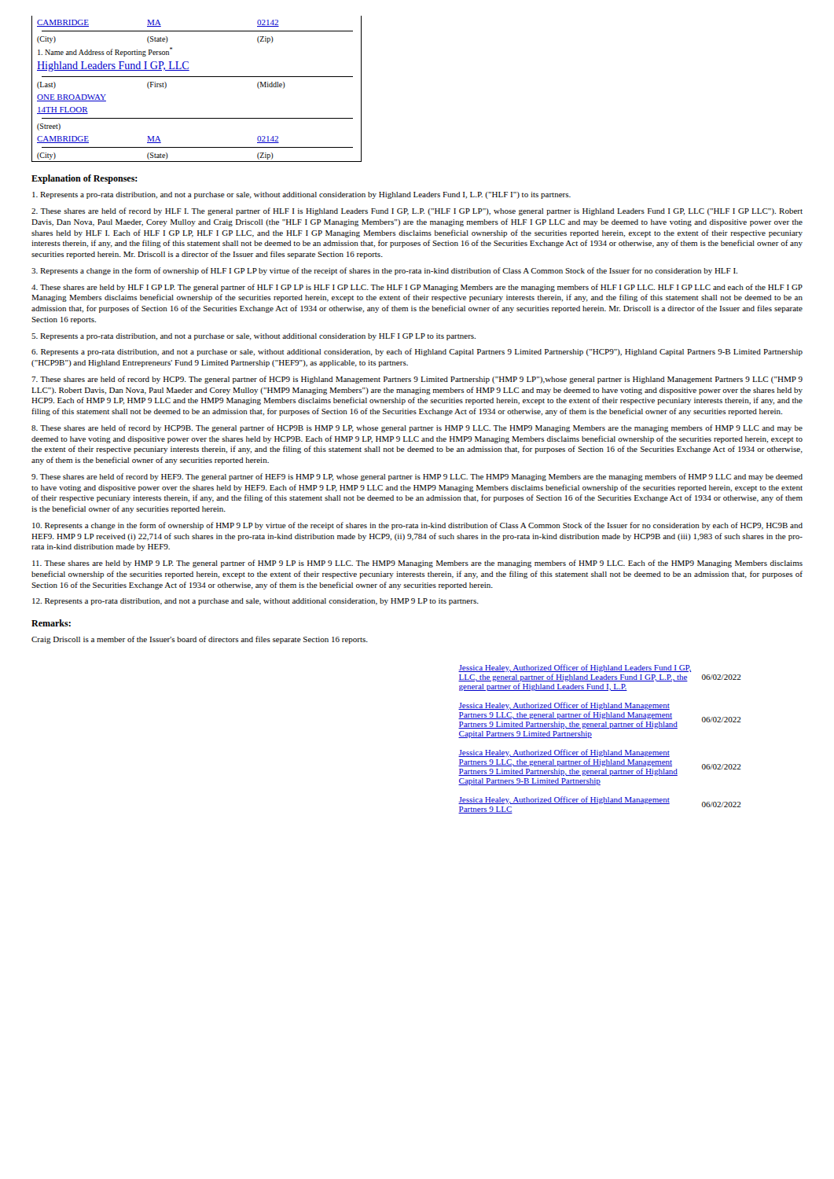| CAMBRIDGE | MA | 02142 |
| (City) | (State) | (Zip) |
| 1. Name and Address of Reporting Person * |
| Highland Leaders Fund I GP, LLC |
| (Last) | (First) | (Middle) |
| ONE BROADWAY |
| 14TH FLOOR |
| (Street) |
| CAMBRIDGE | MA | 02142 |
| (City) | (State) | (Zip) |
Explanation of Responses:
1. Represents a pro-rata distribution, and not a purchase or sale, without additional consideration by Highland Leaders Fund I, L.P. ("HLF I") to its partners.
2. These shares are held of record by HLF I. The general partner of HLF I is Highland Leaders Fund I GP, L.P. ("HLF I GP LP"), whose general partner is Highland Leaders Fund I GP, LLC ("HLF I GP LLC"). Robert Davis, Dan Nova, Paul Maeder, Corey Mulloy and Craig Driscoll (the "HLF I GP Managing Members") are the managing members of HLF I GP LLC and may be deemed to have voting and dispositive power over the shares held by HLF I. Each of HLF I GP LP, HLF I GP LLC, and the HLF I GP Managing Members disclaims beneficial ownership of the securities reported herein, except to the extent of their respective pecuniary interests therein, if any, and the filing of this statement shall not be deemed to be an admission that, for purposes of Section 16 of the Securities Exchange Act of 1934 or otherwise, any of them is the beneficial owner of any securities reported herein. Mr. Driscoll is a director of the Issuer and files separate Section 16 reports.
3. Represents a change in the form of ownership of HLF I GP LP by virtue of the receipt of shares in the pro-rata in-kind distribution of Class A Common Stock of the Issuer for no consideration by HLF I.
4. These shares are held by HLF I GP LP. The general partner of HLF I GP LP is HLF I GP LLC. The HLF I GP Managing Members are the managing members of HLF I GP LLC. HLF I GP LLC and each of the HLF I GP Managing Members disclaims beneficial ownership of the securities reported herein, except to the extent of their respective pecuniary interests therein, if any, and the filing of this statement shall not be deemed to be an admission that, for purposes of Section 16 of the Securities Exchange Act of 1934 or otherwise, any of them is the beneficial owner of any securities reported herein. Mr. Driscoll is a director of the Issuer and files separate Section 16 reports.
5. Represents a pro-rata distribution, and not a purchase or sale, without additional consideration by HLF I GP LP to its partners.
6. Represents a pro-rata distribution, and not a purchase or sale, without additional consideration, by each of Highland Capital Partners 9 Limited Partnership ("HCP9"), Highland Capital Partners 9-B Limited Partnership ("HCP9B") and Highland Entrepreneurs' Fund 9 Limited Partnership ("HEF9"), as applicable, to its partners.
7. These shares are held of record by HCP9. The general partner of HCP9 is Highland Management Partners 9 Limited Partnership ("HMP 9 LP"),whose general partner is Highland Management Partners 9 LLC ("HMP 9 LLC"). Robert Davis, Dan Nova, Paul Maeder and Corey Mulloy ("HMP9 Managing Members") are the managing members of HMP 9 LLC and may be deemed to have voting and dispositive power over the shares held by HCP9. Each of HMP 9 LP, HMP 9 LLC and the HMP9 Managing Members disclaims beneficial ownership of the securities reported herein, except to the extent of their respective pecuniary interests therein, if any, and the filing of this statement shall not be deemed to be an admission that, for purposes of Section 16 of the Securities Exchange Act of 1934 or otherwise, any of them is the beneficial owner of any securities reported herein.
8. These shares are held of record by HCP9B. The general partner of HCP9B is HMP 9 LP, whose general partner is HMP 9 LLC. The HMP9 Managing Members are the managing members of HMP 9 LLC and may be deemed to have voting and dispositive power over the shares held by HCP9B. Each of HMP 9 LP, HMP 9 LLC and the HMP9 Managing Members disclaims beneficial ownership of the securities reported herein, except to the extent of their respective pecuniary interests therein, if any, and the filing of this statement shall not be deemed to be an admission that, for purposes of Section 16 of the Securities Exchange Act of 1934 or otherwise, any of them is the beneficial owner of any securities reported herein.
9. These shares are held of record by HEF9. The general partner of HEF9 is HMP 9 LP, whose general partner is HMP 9 LLC. The HMP9 Managing Members are the managing members of HMP 9 LLC and may be deemed to have voting and dispositive power over the shares held by HEF9. Each of HMP 9 LP, HMP 9 LLC and the HMP9 Managing Members disclaims beneficial ownership of the securities reported herein, except to the extent of their respective pecuniary interests therein, if any, and the filing of this statement shall not be deemed to be an admission that, for purposes of Section 16 of the Securities Exchange Act of 1934 or otherwise, any of them is the beneficial owner of any securities reported herein.
10. Represents a change in the form of ownership of HMP 9 LP by virtue of the receipt of shares in the pro-rata in-kind distribution of Class A Common Stock of the Issuer for no consideration by each of HCP9, HC9B and HEF9. HMP 9 LP received (i) 22,714 of such shares in the pro-rata in-kind distribution made by HCP9, (ii) 9,784 of such shares in the pro-rata in-kind distribution made by HCP9B and (iii) 1,983 of such shares in the pro-rata in-kind distribution made by HEF9.
11. These shares are held by HMP 9 LP. The general partner of HMP 9 LP is HMP 9 LLC. The HMP9 Managing Members are the managing members of HMP 9 LLC. Each of the HMP9 Managing Members disclaims beneficial ownership of the securities reported herein, except to the extent of their respective pecuniary interests therein, if any, and the filing of this statement shall not be deemed to be an admission that, for purposes of Section 16 of the Securities Exchange Act of 1934 or otherwise, any of them is the beneficial owner of any securities reported herein.
12. Represents a pro-rata distribution, and not a purchase and sale, without additional consideration, by HMP 9 LP to its partners.
Remarks:
Craig Driscoll is a member of the Issuer's board of directors and files separate Section 16 reports.
| Jessica Healey, Authorized Officer of Highland Leaders Fund I GP, LLC, the general partner of Highland Leaders Fund I GP, L.P., the general partner of Highland Leaders Fund I, L.P. | 06/02/2022 |
| Jessica Healey, Authorized Officer of Highland Management Partners 9 LLC, the general partner of Highland Management Partners 9 Limited Partnership, the general partner of Highland Capital Partners 9 Limited Partnership | 06/02/2022 |
| Jessica Healey, Authorized Officer of Highland Management Partners 9 LLC, the general partner of Highland Management Partners 9 Limited Partnership, the general partner of Highland Capital Partners 9-B Limited Partnership | 06/02/2022 |
| Jessica Healey, Authorized Officer of Highland Management Partners 9 LLC | 06/02/2022 |